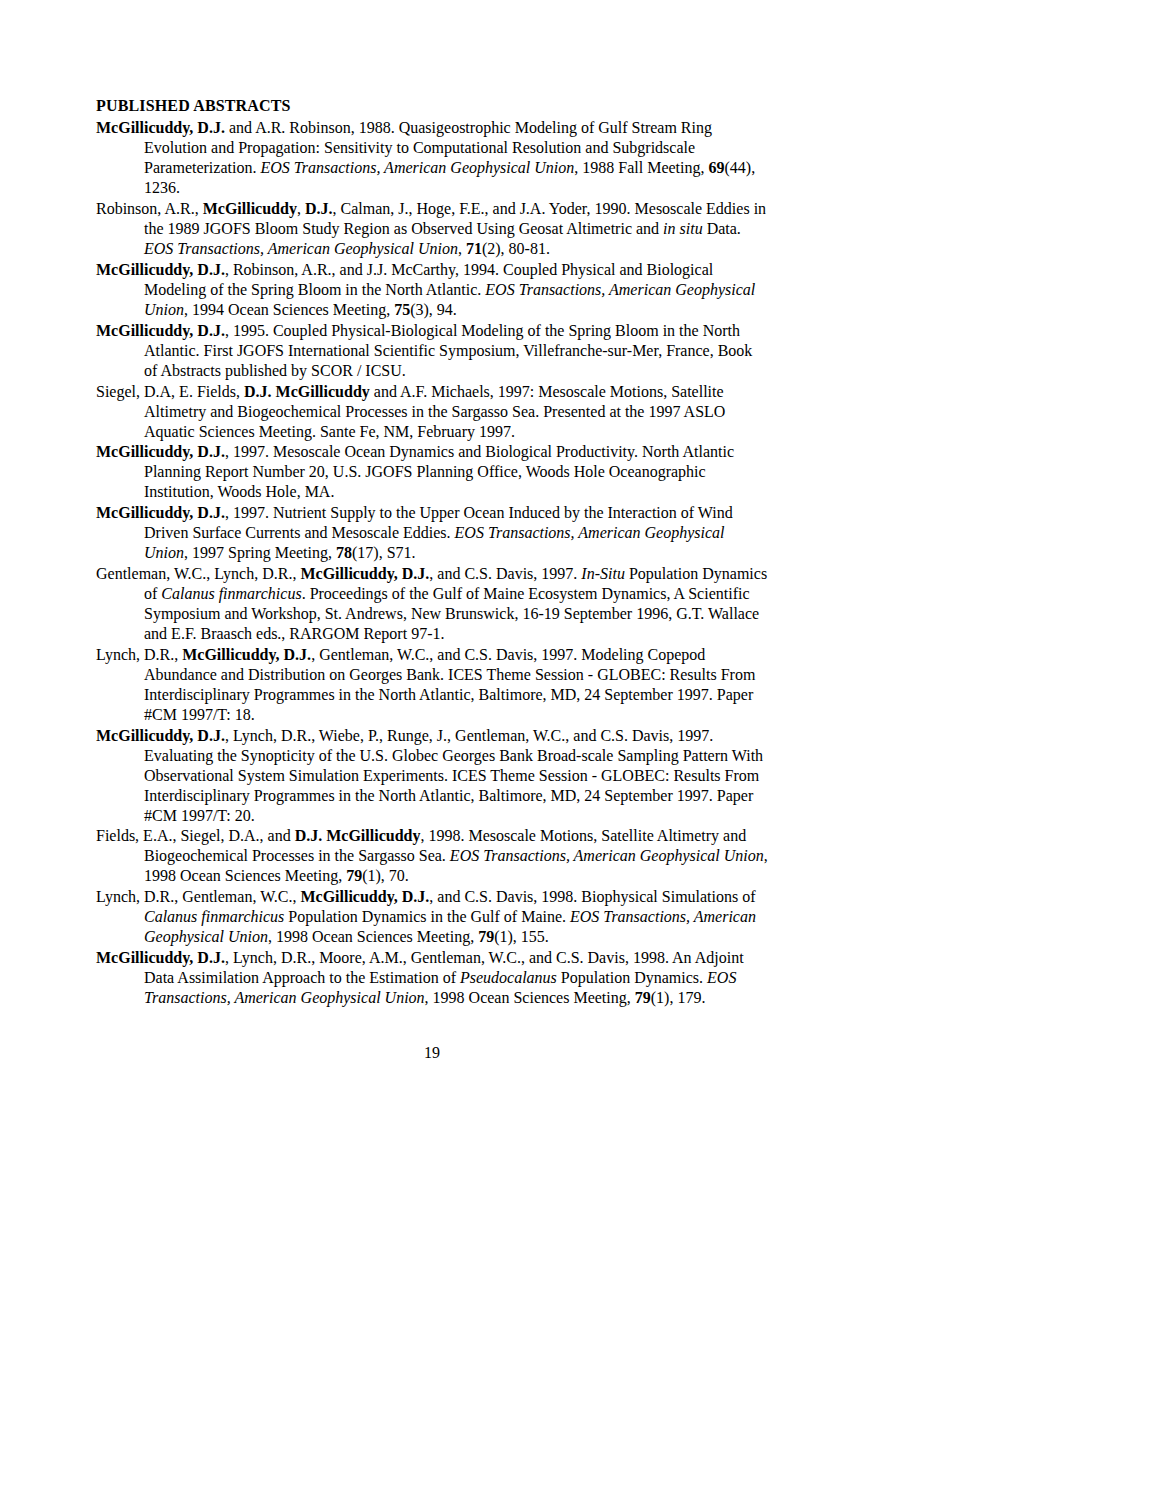PUBLISHED ABSTRACTS
McGillicuddy, D.J. and A.R. Robinson, 1988. Quasigeostrophic Modeling of Gulf Stream Ring Evolution and Propagation: Sensitivity to Computational Resolution and Subgridscale Parameterization. EOS Transactions, American Geophysical Union, 1988 Fall Meeting, 69(44), 1236.
Robinson, A.R., McGillicuddy, D.J., Calman, J., Hoge, F.E., and J.A. Yoder, 1990. Mesoscale Eddies in the 1989 JGOFS Bloom Study Region as Observed Using Geosat Altimetric and in situ Data. EOS Transactions, American Geophysical Union, 71(2), 80-81.
McGillicuddy, D.J., Robinson, A.R., and J.J. McCarthy, 1994. Coupled Physical and Biological Modeling of the Spring Bloom in the North Atlantic. EOS Transactions, American Geophysical Union, 1994 Ocean Sciences Meeting, 75(3), 94.
McGillicuddy, D.J., 1995. Coupled Physical-Biological Modeling of the Spring Bloom in the North Atlantic. First JGOFS International Scientific Symposium, Villefranche-sur-Mer, France, Book of Abstracts published by SCOR / ICSU.
Siegel, D.A, E. Fields, D.J. McGillicuddy and A.F. Michaels, 1997: Mesoscale Motions, Satellite Altimetry and Biogeochemical Processes in the Sargasso Sea. Presented at the 1997 ASLO Aquatic Sciences Meeting. Sante Fe, NM, February 1997.
McGillicuddy, D.J., 1997. Mesoscale Ocean Dynamics and Biological Productivity. North Atlantic Planning Report Number 20, U.S. JGOFS Planning Office, Woods Hole Oceanographic Institution, Woods Hole, MA.
McGillicuddy, D.J., 1997. Nutrient Supply to the Upper Ocean Induced by the Interaction of Wind Driven Surface Currents and Mesoscale Eddies. EOS Transactions, American Geophysical Union, 1997 Spring Meeting, 78(17), S71.
Gentleman, W.C., Lynch, D.R., McGillicuddy, D.J., and C.S. Davis, 1997. In-Situ Population Dynamics of Calanus finmarchicus. Proceedings of the Gulf of Maine Ecosystem Dynamics, A Scientific Symposium and Workshop, St. Andrews, New Brunswick, 16-19 September 1996, G.T. Wallace and E.F. Braasch eds., RARGOM Report 97-1.
Lynch, D.R., McGillicuddy, D.J., Gentleman, W.C., and C.S. Davis, 1997. Modeling Copepod Abundance and Distribution on Georges Bank. ICES Theme Session - GLOBEC: Results From Interdisciplinary Programmes in the North Atlantic, Baltimore, MD, 24 September 1997. Paper #CM 1997/T: 18.
McGillicuddy, D.J., Lynch, D.R., Wiebe, P., Runge, J., Gentleman, W.C., and C.S. Davis, 1997. Evaluating the Synopticity of the U.S. Globec Georges Bank Broad-scale Sampling Pattern With Observational System Simulation Experiments. ICES Theme Session - GLOBEC: Results From Interdisciplinary Programmes in the North Atlantic, Baltimore, MD, 24 September 1997. Paper #CM 1997/T: 20.
Fields, E.A., Siegel, D.A., and D.J. McGillicuddy, 1998. Mesoscale Motions, Satellite Altimetry and Biogeochemical Processes in the Sargasso Sea. EOS Transactions, American Geophysical Union, 1998 Ocean Sciences Meeting, 79(1), 70.
Lynch, D.R., Gentleman, W.C., McGillicuddy, D.J., and C.S. Davis, 1998. Biophysical Simulations of Calanus finmarchicus Population Dynamics in the Gulf of Maine. EOS Transactions, American Geophysical Union, 1998 Ocean Sciences Meeting, 79(1), 155.
McGillicuddy, D.J., Lynch, D.R., Moore, A.M., Gentleman, W.C., and C.S. Davis, 1998. An Adjoint Data Assimilation Approach to the Estimation of Pseudocalanus Population Dynamics. EOS Transactions, American Geophysical Union, 1998 Ocean Sciences Meeting, 79(1), 179.
19